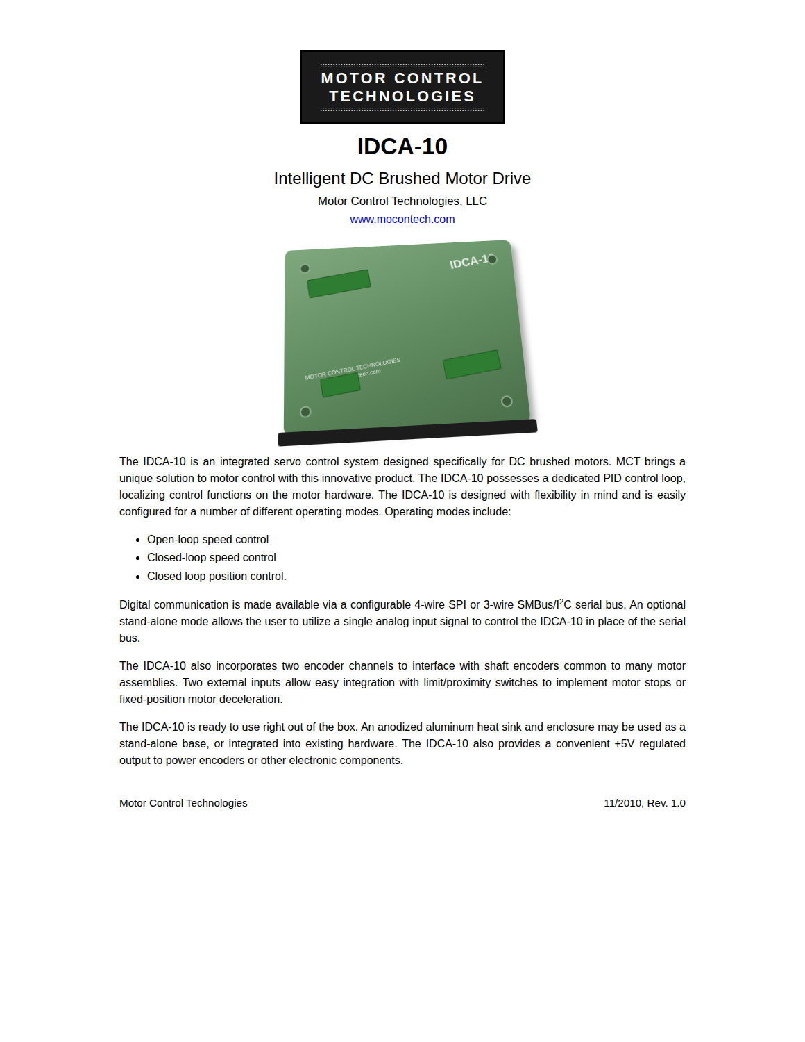:::::::::::::::::::::::::::::::::::::::::::::::::::::::::::::::: MOTOR CONTROL
TECHNOLOGIES ::::::::::::::::::::::::::::::::::::::::::::::::::::::::::::::::
IDCA-10
Intelligent DC Brushed Motor Drive
Motor Control Technologies, LLC
www.mocontech.com
IDCA-10 MOTOR CONTROL TECHNOLOGIES
www.mocontech.com
The IDCA-10 is an integrated servo control system designed specifically for DC brushed motors. MCT brings a unique solution to motor control with this innovative product. The IDCA-10 possesses a dedicated PID control loop, localizing control functions on the motor hardware. The IDCA-10 is designed with flexibility in mind and is easily configured for a number of different operating modes. Operating modes include:
Open-loop speed control
Closed-loop speed control
Closed loop position control.
Digital communication is made available via a configurable 4-wire SPI or 3-wire SMBus/I2C serial bus. An optional stand-alone mode allows the user to utilize a single analog input signal to control the IDCA-10 in place of the serial bus.
The IDCA-10 also incorporates two encoder channels to interface with shaft encoders common to many motor assemblies. Two external inputs allow easy integration with limit/proximity switches to implement motor stops or fixed-position motor deceleration.
The IDCA-10 is ready to use right out of the box. An anodized aluminum heat sink and enclosure may be used as a stand-alone base, or integrated into existing hardware. The IDCA-10 also provides a convenient +5V regulated output to power encoders or other electronic components.
Motor Control Technologies 11/2010, Rev. 1.0